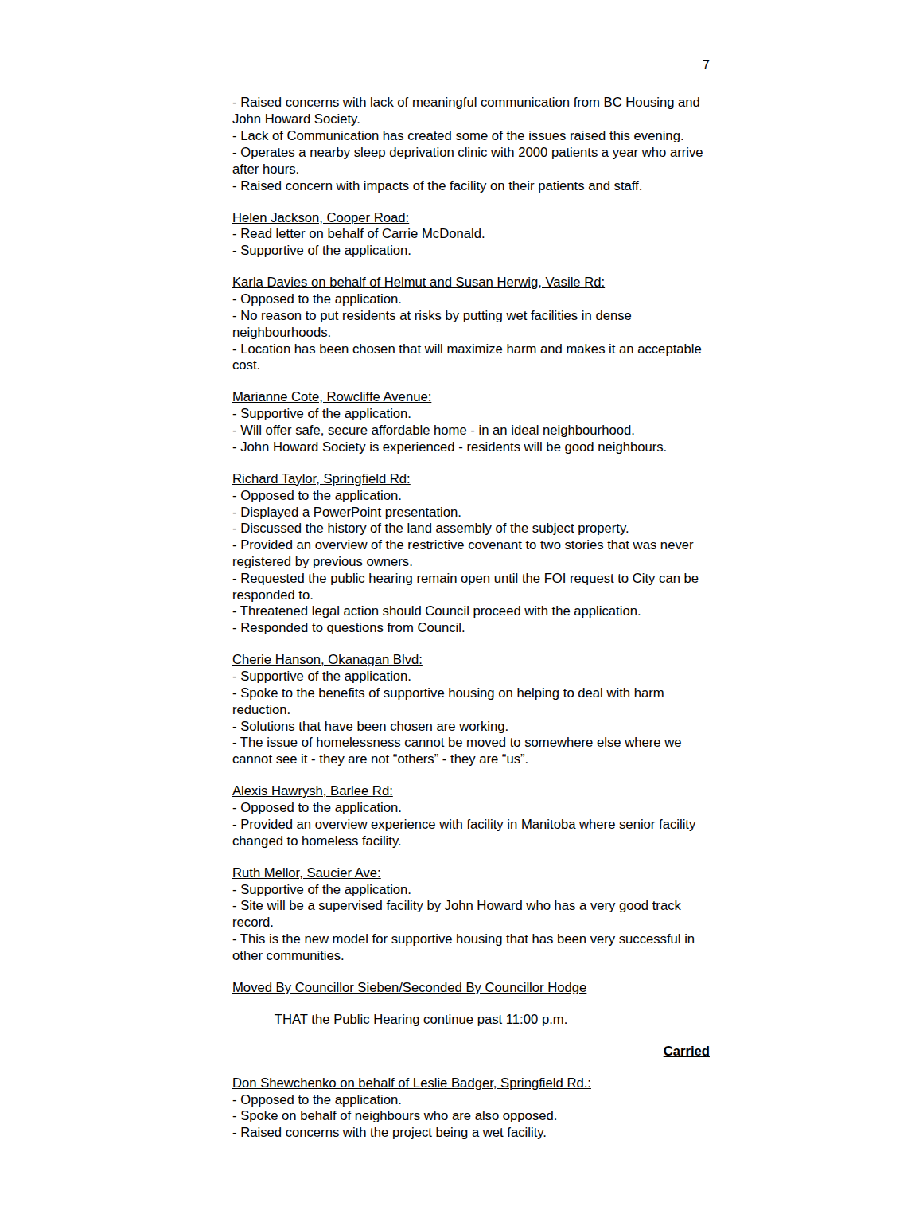7
- Raised concerns with lack of meaningful communication from BC Housing and John Howard Society.
- Lack of Communication has created some of the issues raised this evening.
- Operates a nearby sleep deprivation clinic with 2000 patients a year who arrive after hours.
- Raised concern with impacts of the facility on their patients and staff.
Helen Jackson, Cooper Road:
- Read letter on behalf of Carrie McDonald.
- Supportive of the application.
Karla Davies on behalf of Helmut and Susan Herwig, Vasile Rd:
- Opposed to the application.
- No reason to put residents at risks by putting wet facilities in dense neighbourhoods.
- Location has been chosen that will maximize harm and makes it an acceptable cost.
Marianne Cote, Rowcliffe Avenue:
- Supportive of the application.
- Will offer safe, secure affordable home - in an ideal neighbourhood.
- John Howard Society is experienced - residents will be good neighbours.
Richard Taylor, Springfield Rd:
- Opposed to the application.
- Displayed a PowerPoint presentation.
- Discussed the history of the land assembly of the subject property.
- Provided an overview of the restrictive covenant to two stories that was never registered by previous owners.
- Requested the public hearing remain open until the FOI request to City can be responded to.
- Threatened legal action should Council proceed with the application.
- Responded to questions from Council.
Cherie Hanson, Okanagan Blvd:
- Supportive of the application.
- Spoke to the benefits of supportive housing on helping to deal with harm reduction.
- Solutions that have been chosen are working.
- The issue of homelessness cannot be moved to somewhere else where we cannot see it - they are not “others” - they are “us”.
Alexis Hawrysh, Barlee Rd:
- Opposed to the application.
- Provided an overview experience with facility in Manitoba where senior facility changed to homeless facility.
Ruth Mellor, Saucier Ave:
- Supportive of the application.
- Site will be a supervised facility by John Howard who has a very good track record.
- This is the new model for supportive housing that has been very successful in other communities.
Moved By Councillor Sieben/Seconded By Councillor Hodge
THAT the Public Hearing continue past 11:00 p.m.
Carried
Don Shewchenko on behalf of Leslie Badger, Springfield Rd.:
- Opposed to the application.
- Spoke on behalf of neighbours who are also opposed.
- Raised concerns with the project being a wet facility.